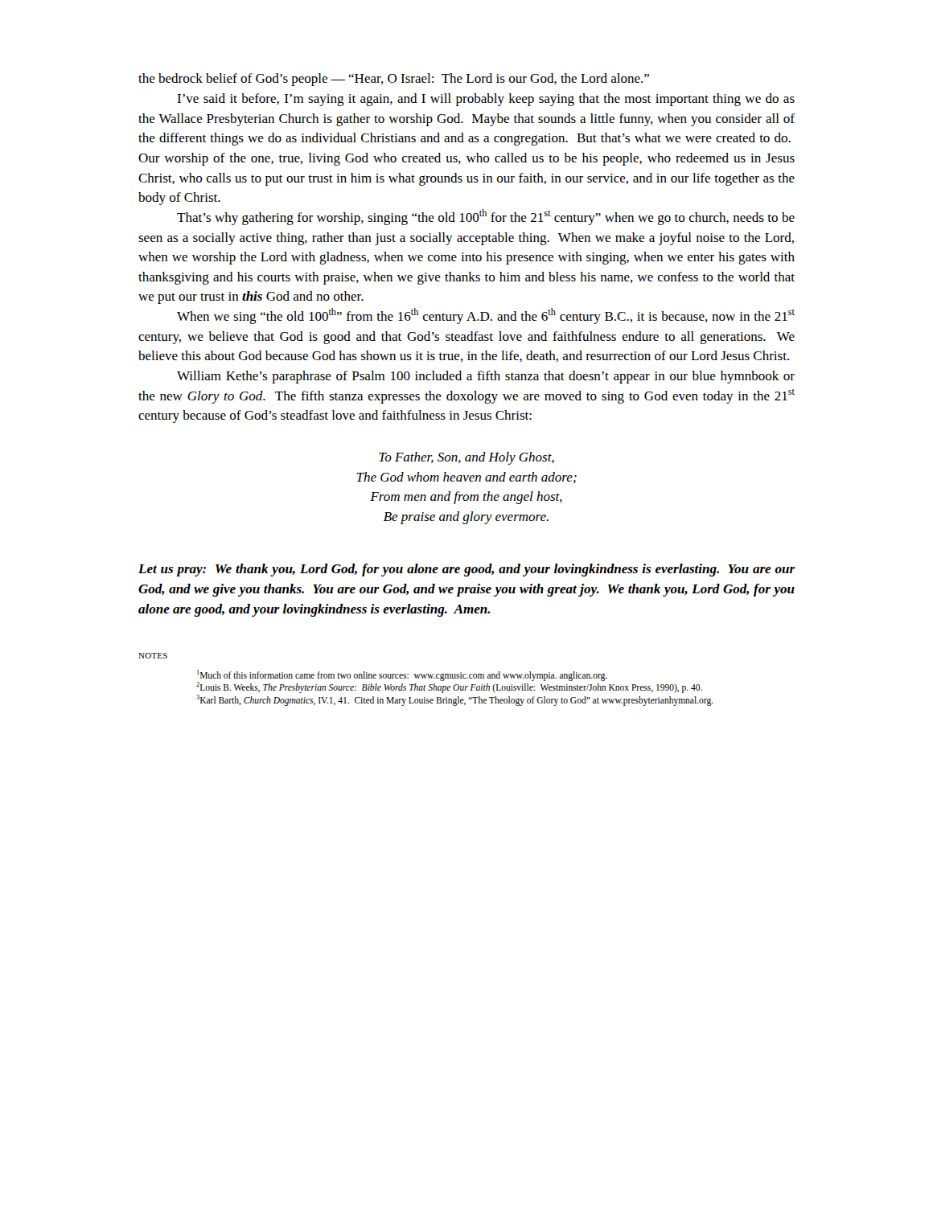the bedrock belief of God’s people — “Hear, O Israel: The Lord is our God, the Lord alone.”
I’ve said it before, I’m saying it again, and I will probably keep saying that the most important thing we do as the Wallace Presbyterian Church is gather to worship God. Maybe that sounds a little funny, when you consider all of the different things we do as individual Christians and and as a congregation. But that’s what we were created to do. Our worship of the one, true, living God who created us, who called us to be his people, who redeemed us in Jesus Christ, who calls us to put our trust in him is what grounds us in our faith, in our service, and in our life together as the body of Christ.
That’s why gathering for worship, singing “the old 100th for the 21st century” when we go to church, needs to be seen as a socially active thing, rather than just a socially acceptable thing. When we make a joyful noise to the Lord, when we worship the Lord with gladness, when we come into his presence with singing, when we enter his gates with thanksgiving and his courts with praise, when we give thanks to him and bless his name, we confess to the world that we put our trust in this God and no other.
When we sing “the old 100th” from the 16th century A.D. and the 6th century B.C., it is because, now in the 21st century, we believe that God is good and that God’s stead­fast love and faithfulness endure to all generations. We believe this about God because God has shown us it is true, in the life, death, and resurrection of our Lord Jesus Christ.
William Kethe’s paraphrase of Psalm 100 included a fifth stanza that doesn’t ap­pear in our blue hymnbook or the new Glory to God. The fifth stanza expresses the doxology we are moved to sing to God even today in the 21st century because of God’s steadfast love and faithfulness in Jesus Christ:
To Father, Son, and Holy Ghost,
The God whom heaven and earth adore;
From men and from the angel host,
Be praise and glory evermore.
Let us pray: We thank you, Lord God, for you alone are good, and your lovingkindness is everlasting. You are our God, and we give you thanks. You are our God, and we praise you with great joy. We thank you, Lord God, for you alone are good, and your lovingkindness is everlasting. Amen.
Notes
1Much of this information came from two online sources: www.cgmusic.com and www.olympia. anglican.org.
2Louis B. Weeks, The Presbyterian Source: Bible Words That Shape Our Faith (Louisville: Westminster/John Knox Press, 1990), p. 40.
3Karl Barth, Church Dogmatics, IV.1, 41. Cited in Mary Louise Bringle, “The Theology of Glory to God” at www.presbyterianhymnal.org.